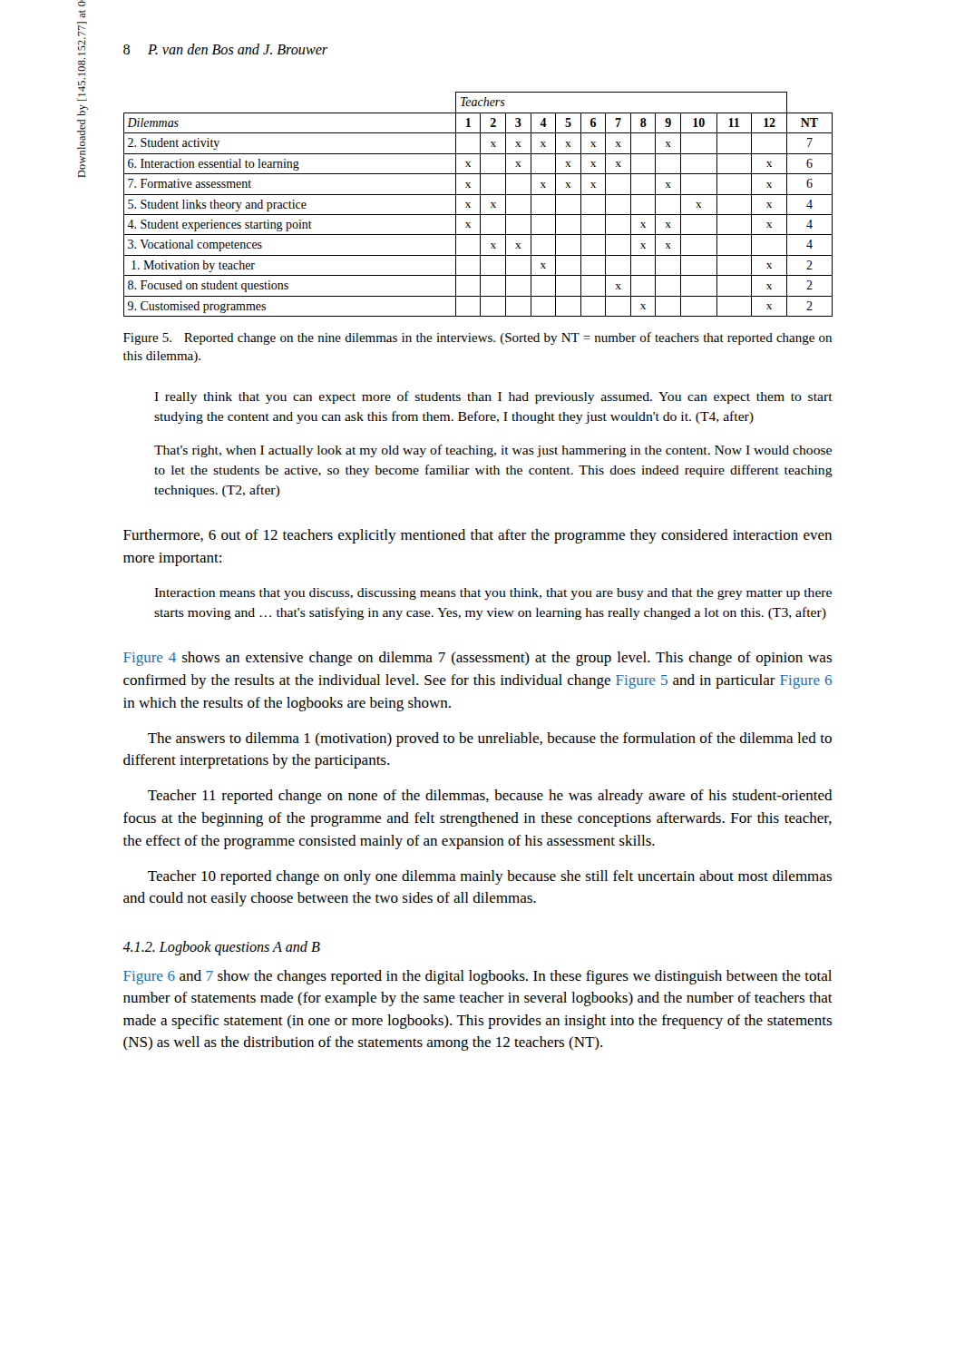Downloaded by [145.108.152.77] at 06:19 08 April 2014
8 P. van den Bos and J. Brouwer
| | Teachers | |
| --- | --- | --- |
| Dilemmas | 1 | 2 | 3 | 4 | 5 | 6 | 7 | 8 | 9 | 10 | 11 | 12 | NT |
| 2. Student activity | | x | x | x | x | x | x | | x | | | | 7 |
| 6. Interaction essential to learning | x | | x | | x | x | x | | | | | x | 6 |
| 7. Formative assessment | x | | | x | x | x | | | x | | | x | 6 |
| 5. Student links theory and practice | x | x | | | | | | | | x | | x | 4 |
| 4. Student experiences starting point | x | | | | | | | x | x | | | x | 4 |
| 3. Vocational competences | | x | x | | | | | x | x | | | | 4 |
| 1. Motivation by teacher | | | | x | | | | | | | | x | 2 |
| 8. Focused on student questions | | | | | | | x | | | | | x | 2 |
| 9. Customised programmes | | | | | | | | x | | | | x | 2 |
Figure 5. Reported change on the nine dilemmas in the interviews. (Sorted by NT = number of teachers that reported change on this dilemma).
I really think that you can expect more of students than I had previously assumed. You can expect them to start studying the content and you can ask this from them. Before, I thought they just wouldn't do it. (T4, after)
That's right, when I actually look at my old way of teaching, it was just hammering in the content. Now I would choose to let the students be active, so they become familiar with the content. This does indeed require different teaching techniques. (T2, after)
Furthermore, 6 out of 12 teachers explicitly mentioned that after the programme they considered interaction even more important:
Interaction means that you discuss, discussing means that you think, that you are busy and that the grey matter up there starts moving and … that's satisfying in any case. Yes, my view on learning has really changed a lot on this. (T3, after)
Figure 4 shows an extensive change on dilemma 7 (assessment) at the group level. This change of opinion was confirmed by the results at the individual level. See for this individual change Figure 5 and in particular Figure 6 in which the results of the logbooks are being shown.
The answers to dilemma 1 (motivation) proved to be unreliable, because the formulation of the dilemma led to different interpretations by the participants.
Teacher 11 reported change on none of the dilemmas, because he was already aware of his student-oriented focus at the beginning of the programme and felt strengthened in these conceptions afterwards. For this teacher, the effect of the programme consisted mainly of an expansion of his assessment skills.
Teacher 10 reported change on only one dilemma mainly because she still felt uncertain about most dilemmas and could not easily choose between the two sides of all dilemmas.
4.1.2. Logbook questions A and B
Figure 6 and 7 show the changes reported in the digital logbooks. In these figures we distinguish between the total number of statements made (for example by the same teacher in several logbooks) and the number of teachers that made a specific statement (in one or more logbooks). This provides an insight into the frequency of the statements (NS) as well as the distribution of the statements among the 12 teachers (NT).